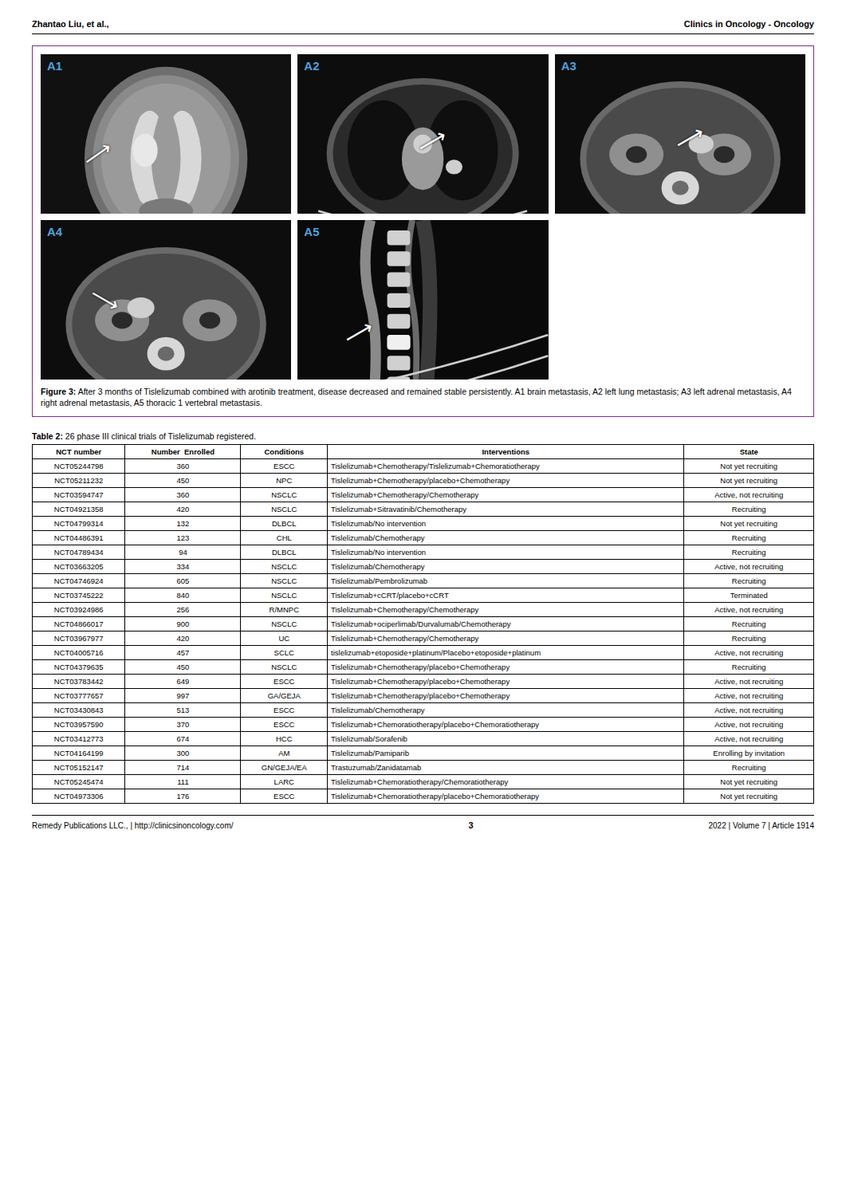Zhantao Liu, et al.,
Clinics in Oncology - Oncology
A1 ⟶
A2 ⟶
A3 ⟶
A4 ⟶
A5 ⟶
Figure 3: After 3 months of Tislelizumab combined with arotinib treatment, disease decreased and remained stable persistently. A1 brain metastasis, A2 left lung metastasis; A3 left adrenal metastasis, A4 right adrenal metastasis, A5 thoracic 1 vertebral metastasis.
Table 2: 26 phase III clinical trials of Tislelizumab registered.
| NCT number | Number Enrolled | Conditions | Interventions | State |
| --- | --- | --- | --- | --- |
| NCT05244798 | 360 | ESCC | Tislelizumab+Chemotherapy/Tislelizumab+Chemoratiotherapy | Not yet recruiting |
| NCT05211232 | 450 | NPC | Tislelizumab+Chemotherapy/placebo+Chemotherapy | Not yet recruiting |
| NCT03594747 | 360 | NSCLC | Tislelizumab+Chemotherapy/Chemotherapy | Active, not recruiting |
| NCT04921358 | 420 | NSCLC | Tislelizumab+Sitravatinib/Chemotherapy | Recruiting |
| NCT04799314 | 132 | DLBCL | Tislelizumab/No intervention | Not yet recruiting |
| NCT04486391 | 123 | CHL | Tislelizumab/Chemotherapy | Recruiting |
| NCT04789434 | 94 | DLBCL | Tislelizumab/No intervention | Recruiting |
| NCT03663205 | 334 | NSCLC | Tislelizumab/Chemotherapy | Active, not recruiting |
| NCT04746924 | 605 | NSCLC | Tislelizumab/Pembrolizumab | Recruiting |
| NCT03745222 | 840 | NSCLC | Tislelizumab+cCRT/placebo+cCRT | Terminated |
| NCT03924986 | 256 | R/MNPC | Tislelizumab+Chemotherapy/Chemotherapy | Active, not recruiting |
| NCT04866017 | 900 | NSCLC | Tislelizumab+ociperlimab/Durvalumab/Chemotherapy | Recruiting |
| NCT03967977 | 420 | UC | Tislelizumab+Chemotherapy/Chemotherapy | Recruiting |
| NCT04005716 | 457 | SCLC | tislelizumab+etoposide+platinum/Placebo+etoposide+platinum | Active, not recruiting |
| NCT04379635 | 450 | NSCLC | Tislelizumab+Chemotherapy/placebo+Chemotherapy | Recruiting |
| NCT03783442 | 649 | ESCC | Tislelizumab+Chemotherapy/placebo+Chemotherapy | Active, not recruiting |
| NCT03777657 | 997 | GA/GEJA | Tislelizumab+Chemotherapy/placebo+Chemotherapy | Active, not recruiting |
| NCT03430843 | 513 | ESCC | Tislelizumab/Chemotherapy | Active, not recruiting |
| NCT03957590 | 370 | ESCC | Tislelizumab+Chemoratiotherapy/placebo+Chemoratiotherapy | Active, not recruiting |
| NCT03412773 | 674 | HCC | Tislelizumab/Sorafenib | Active, not recruiting |
| NCT04164199 | 300 | AM | Tislelizumab/Pamiparib | Enrolling by invitation |
| NCT05152147 | 714 | GN/GEJA/EA | Trastuzumab/Zanidatamab | Recruiting |
| NCT05245474 | 111 | LARC | Tislelizumab+Chemoratiotherapy/Chemoratiotherapy | Not yet recruiting |
| NCT04973306 | 176 | ESCC | Tislelizumab+Chemoratiotherapy/placebo+Chemoratiotherapy | Not yet recruiting |
Remedy Publications LLC., | http://clinicsinoncology.com/
3
2022 | Volume 7 | Article 1914